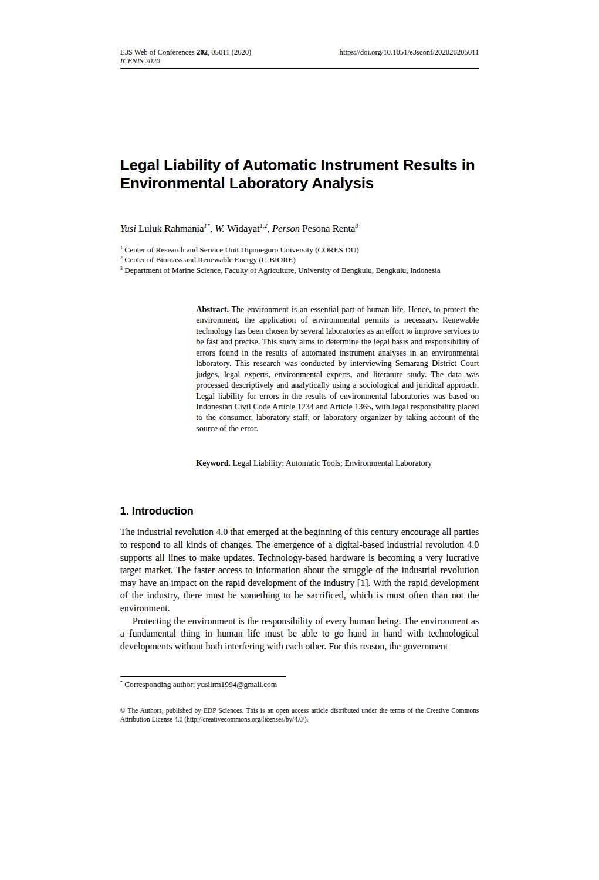E3S Web of Conferences 202, 05011 (2020)
ICENIS 2020
https://doi.org/10.1051/e3sconf/202020205011
Legal Liability of Automatic Instrument Results in Environmental Laboratory Analysis
Yusi Luluk Rahmania1*, W. Widayat1,2, Person Pesona Renta3
1 Center of Research and Service Unit Diponegoro University (CORES DU)
2 Center of Biomass and Renewable Energy (C-BIORE)
3 Department of Marine Science, Faculty of Agriculture, University of Bengkulu, Bengkulu, Indonesia
Abstract. The environment is an essential part of human life. Hence, to protect the environment, the application of environmental permits is necessary. Renewable technology has been chosen by several laboratories as an effort to improve services to be fast and precise. This study aims to determine the legal basis and responsibility of errors found in the results of automated instrument analyses in an environmental laboratory. This research was conducted by interviewing Semarang District Court judges, legal experts, environmental experts, and literature study. The data was processed descriptively and analytically using a sociological and juridical approach. Legal liability for errors in the results of environmental laboratories was based on Indonesian Civil Code Article 1234 and Article 1365, with legal responsibility placed to the consumer, laboratory staff, or laboratory organizer by taking account of the source of the error.
Keyword. Legal Liability; Automatic Tools; Environmental Laboratory
1. Introduction
The industrial revolution 4.0 that emerged at the beginning of this century encourage all parties to respond to all kinds of changes. The emergence of a digital-based industrial revolution 4.0 supports all lines to make updates. Technology-based hardware is becoming a very lucrative target market. The faster access to information about the struggle of the industrial revolution may have an impact on the rapid development of the industry [1]. With the rapid development of the industry, there must be something to be sacrificed, which is most often than not the environment.
Protecting the environment is the responsibility of every human being. The environment as a fundamental thing in human life must be able to go hand in hand with technological developments without both interfering with each other. For this reason, the government
* Corresponding author: yusilrm1994@gmail.com
© The Authors, published by EDP Sciences. This is an open access article distributed under the terms of the Creative Commons Attribution License 4.0 (http://creativecommons.org/licenses/by/4.0/).